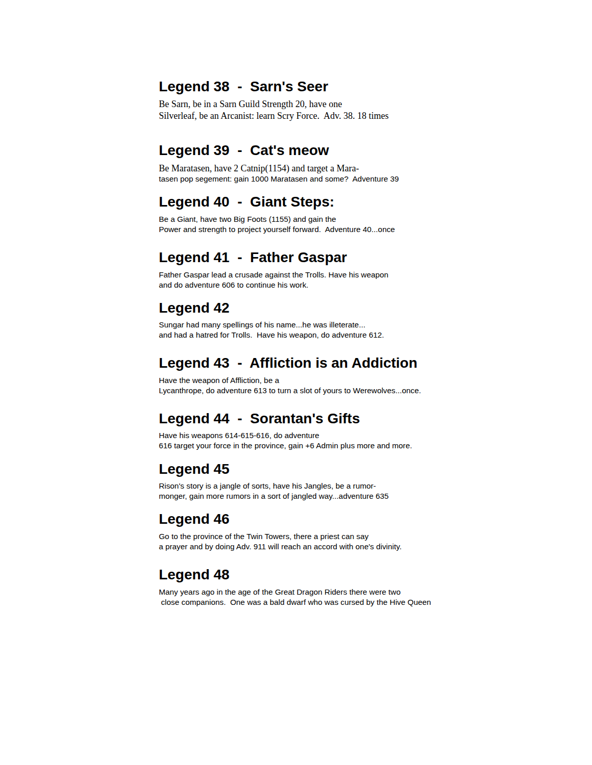Legend 38 - Sarn's Seer
Be Sarn, be in a Sarn Guild Strength 20, have one
Silverleaf, be an Arcanist: learn Scry Force. Adv. 38. 18 times
Legend 39 - Cat's meow
Be Maratasen, have 2 Catnip(1154) and target a Mara-
tasen pop segement: gain 1000 Maratasen and some? Adventure 39
Legend 40 - Giant Steps:
Be a Giant, have two Big Foots (1155) and gain the
Power and strength to project yourself forward. Adventure 40...once
Legend 41 - Father Gaspar
Father Gaspar lead a crusade against the Trolls. Have his weapon
and do adventure 606 to continue his work.
Legend 42
Sungar had many spellings of his name...he was illeterate...
and had a hatred for Trolls. Have his weapon, do adventure 612.
Legend 43 - Affliction is an Addiction
Have the weapon of Affliction, be a
Lycanthrope, do adventure 613 to turn a slot of yours to Werewolves...once.
Legend 44 - Sorantan's Gifts
Have his weapons 614-615-616, do adventure
616 target your force in the province, gain +6 Admin plus more and more.
Legend 45
Rison's story is a jangle of sorts, have his Jangles, be a rumor-
monger, gain more rumors in a sort of jangled way...adventure 635
Legend 46
Go to the province of the Twin Towers, there a priest can say
a prayer and by doing Adv. 911 will reach an accord with one's divinity.
Legend 48
Many years ago in the age of the Great Dragon Riders there were two
close companions. One was a bald dwarf who was cursed by the Hive Queen